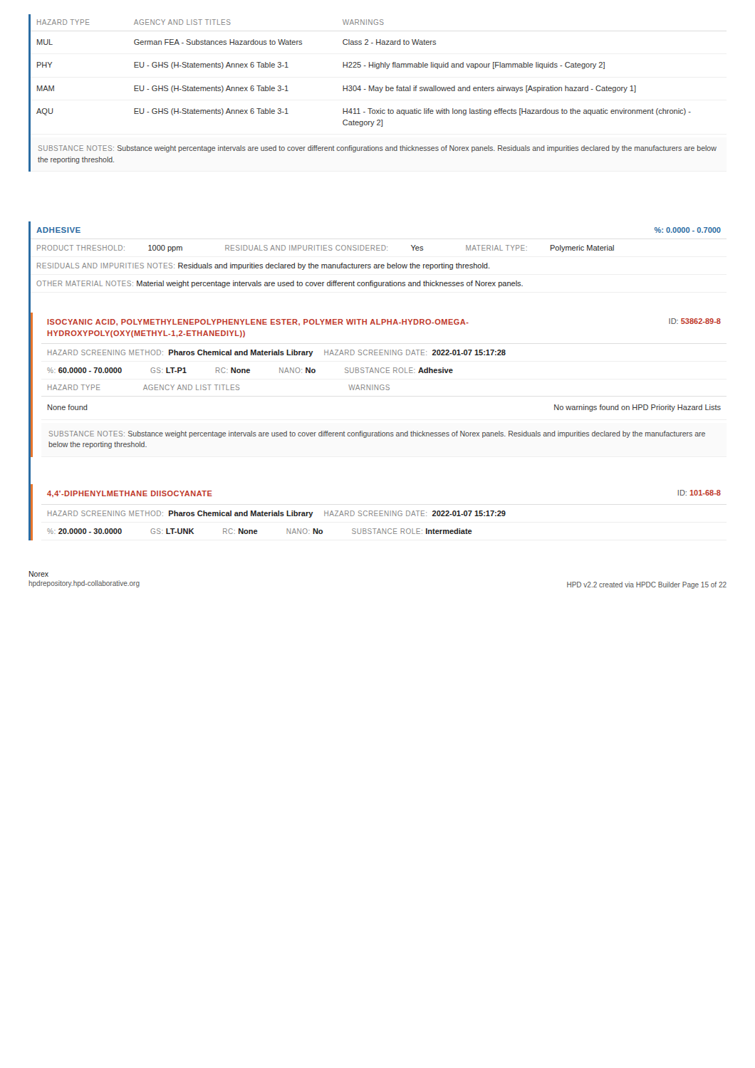| HAZARD TYPE | AGENCY AND LIST TITLES | WARNINGS |
| --- | --- | --- |
| MUL | German FEA - Substances Hazardous to Waters | Class 2 - Hazard to Waters |
| PHY | EU - GHS (H-Statements) Annex 6 Table 3-1 | H225 - Highly flammable liquid and vapour [Flammable liquids - Category 2] |
| MAM | EU - GHS (H-Statements) Annex 6 Table 3-1 | H304 - May be fatal if swallowed and enters airways [Aspiration hazard - Category 1] |
| AQU | EU - GHS (H-Statements) Annex 6 Table 3-1 | H411 - Toxic to aquatic life with long lasting effects [Hazardous to the aquatic environment (chronic) - Category 2] |
SUBSTANCE NOTES: Substance weight percentage intervals are used to cover different configurations and thicknesses of Norex panels. Residuals and impurities declared by the manufacturers are below the reporting threshold.
ADHESIVE
%: 0.0000 - 0.7000
PRODUCT THRESHOLD: 1000 ppm RESIDUALS AND IMPURITIES CONSIDERED: Yes MATERIAL TYPE: Polymeric Material
RESIDUALS AND IMPURITIES NOTES: Residuals and impurities declared by the manufacturers are below the reporting threshold.
OTHER MATERIAL NOTES: Material weight percentage intervals are used to cover different configurations and thicknesses of Norex panels.
ISOCYANIC ACID, POLYMETHYLENEPOLYPHENYLENE ESTER, POLYMER WITH ALPHA-HYDRO-OMEGA-HYDROXYPOLY(OXY(METHYL-1,2-ETHANEDIYL))
ID: 53862-89-8
HAZARD SCREENING METHOD: Pharos Chemical and Materials Library HAZARD SCREENING DATE: 2022-01-07 15:17:28
%: 60.0000 - 70.0000
GS: LT-P1
RC: None
NANO: No
SUBSTANCE ROLE: Adhesive
| HAZARD TYPE | AGENCY AND LIST TITLES | WARNINGS |
| --- | --- | --- |
| None found | | No warnings found on HPD Priority Hazard Lists |
SUBSTANCE NOTES: Substance weight percentage intervals are used to cover different configurations and thicknesses of Norex panels. Residuals and impurities declared by the manufacturers are below the reporting threshold.
4,4'-DIPHENYLMETHANE DIISOCYANATE
ID: 101-68-8
HAZARD SCREENING METHOD: Pharos Chemical and Materials Library HAZARD SCREENING DATE: 2022-01-07 15:17:29
%: 20.0000 - 30.0000
GS: LT-UNK
RC: None
NANO: No
SUBSTANCE ROLE: Intermediate
Norex
hpdrepository.hpd-collaborative.org
HPD v2.2 created via HPDC Builder Page 15 of 22